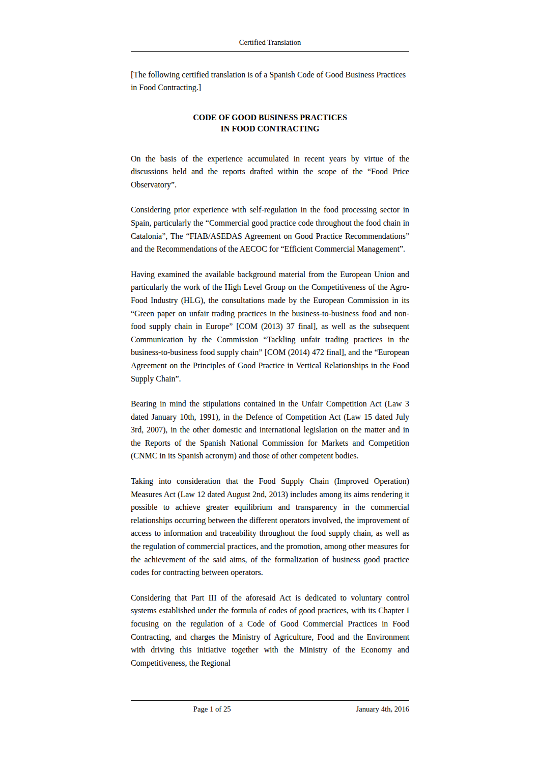Certified Translation
[The following certified translation is of a Spanish Code of Good Business Practices in Food Contracting.]
Code of Good Business Practices
in Food Contracting
On the basis of the experience accumulated in recent years by virtue of the discussions held and the reports drafted within the scope of the “Food Price Observatory”.
Considering prior experience with self-regulation in the food processing sector in Spain, particularly the “Commercial good practice code throughout the food chain in Catalonia”, The “FIAB/ASEDAS Agreement on Good Practice Recommendations” and the Recommendations of the AECOC for “Efficient Commercial Management”.
Having examined the available background material from the European Union and particularly the work of the High Level Group on the Competitiveness of the Agro-Food Industry (HLG), the consultations made by the European Commission in its “Green paper on unfair trading practices in the business-to-business food and non-food supply chain in Europe” [COM (2013) 37 final], as well as the subsequent Communication by the Commission “Tackling unfair trading practices in the business-to-business food supply chain” [COM (2014) 472 final], and the “European Agreement on the Principles of Good Practice in Vertical Relationships in the Food Supply Chain”.
Bearing in mind the stipulations contained in the Unfair Competition Act (Law 3 dated January 10th, 1991), in the Defence of Competition Act (Law 15 dated July 3rd, 2007), in the other domestic and international legislation on the matter and in the Reports of the Spanish National Commission for Markets and Competition (CNMC in its Spanish acronym) and those of other competent bodies.
Taking into consideration that the Food Supply Chain (Improved Operation) Measures Act (Law 12 dated August 2nd, 2013) includes among its aims rendering it possible to achieve greater equilibrium and transparency in the commercial relationships occurring between the different operators involved, the improvement of access to information and traceability throughout the food supply chain, as well as the regulation of commercial practices, and the promotion, among other measures for the achievement of the said aims, of the formalization of business good practice codes for contracting between operators.
Considering that Part III of the aforesaid Act is dedicated to voluntary control systems established under the formula of codes of good practices, with its Chapter I focusing on the regulation of a Code of Good Commercial Practices in Food Contracting, and charges the Ministry of Agriculture, Food and the Environment with driving this initiative together with the Ministry of the Economy and Competitiveness, the Regional
Page 1 of 25 January 4th, 2016